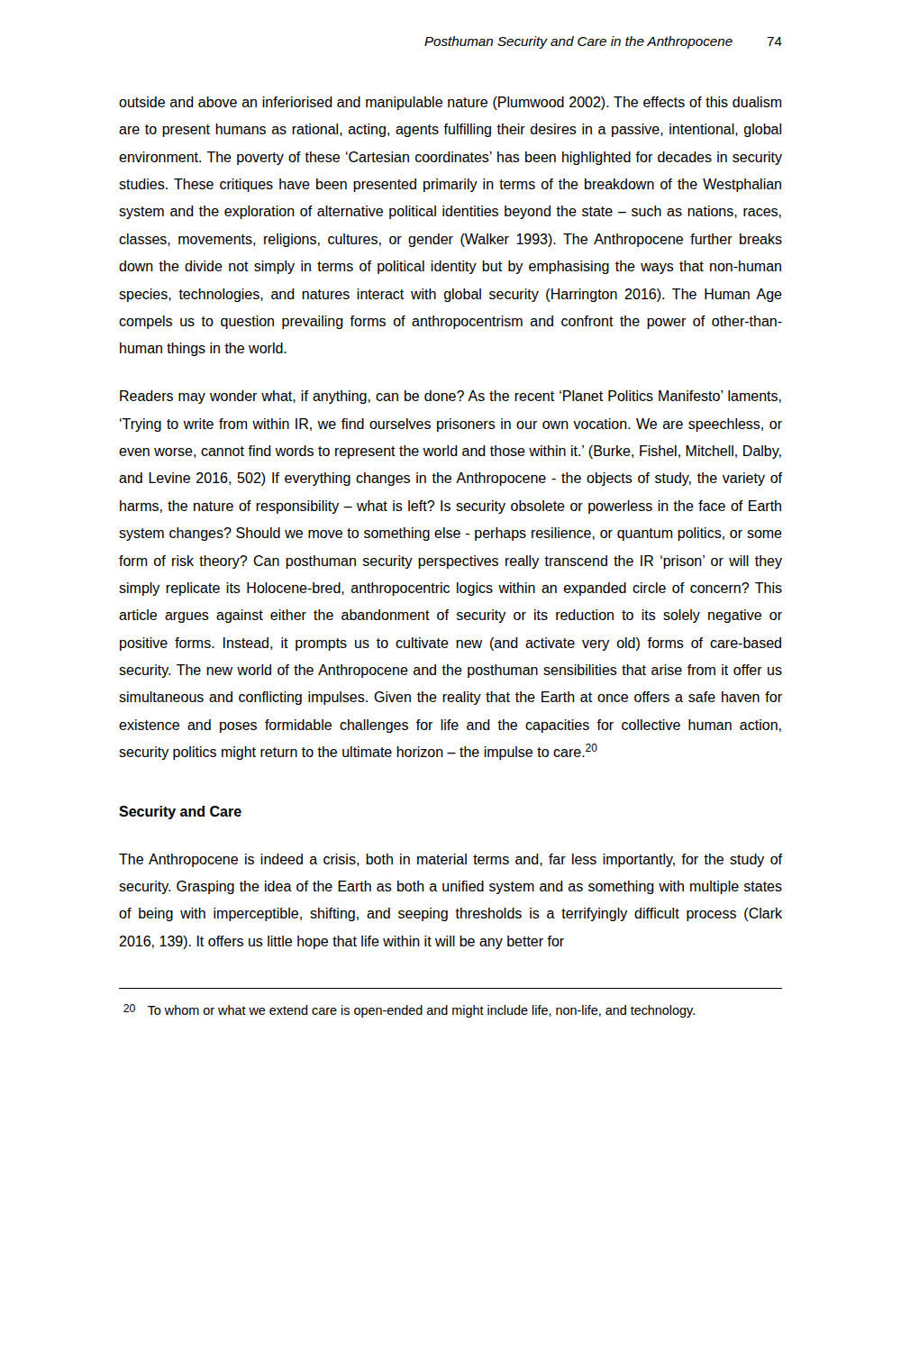Posthuman Security and Care in the Anthropocene 74
outside and above an inferiorised and manipulable nature (Plumwood 2002). The effects of this dualism are to present humans as rational, acting, agents fulfilling their desires in a passive, intentional, global environment. The poverty of these ‘Cartesian coordinates’ has been highlighted for decades in security studies. These critiques have been presented primarily in terms of the breakdown of the Westphalian system and the exploration of alternative political identities beyond the state – such as nations, races, classes, movements, religions, cultures, or gender (Walker 1993). The Anthropocene further breaks down the divide not simply in terms of political identity but by emphasising the ways that non-human species, technologies, and natures interact with global security (Harrington 2016). The Human Age compels us to question prevailing forms of anthropocentrism and confront the power of other-than-human things in the world.
Readers may wonder what, if anything, can be done? As the recent ‘Planet Politics Manifesto’ laments, ‘Trying to write from within IR, we find ourselves prisoners in our own vocation. We are speechless, or even worse, cannot find words to represent the world and those within it.’ (Burke, Fishel, Mitchell, Dalby, and Levine 2016, 502) If everything changes in the Anthropocene - the objects of study, the variety of harms, the nature of responsibility – what is left? Is security obsolete or powerless in the face of Earth system changes? Should we move to something else - perhaps resilience, or quantum politics, or some form of risk theory? Can posthuman security perspectives really transcend the IR ‘prison’ or will they simply replicate its Holocene-bred, anthropocentric logics within an expanded circle of concern? This article argues against either the abandonment of security or its reduction to its solely negative or positive forms. Instead, it prompts us to cultivate new (and activate very old) forms of care-based security. The new world of the Anthropocene and the posthuman sensibilities that arise from it offer us simultaneous and conflicting impulses. Given the reality that the Earth at once offers a safe haven for existence and poses formidable challenges for life and the capacities for collective human action, security politics might return to the ultimate horizon – the impulse to care.20
Security and Care
The Anthropocene is indeed a crisis, both in material terms and, far less importantly, for the study of security. Grasping the idea of the Earth as both a unified system and as something with multiple states of being with imperceptible, shifting, and seeping thresholds is a terrifyingly difficult process (Clark 2016, 139). It offers us little hope that life within it will be any better for
20 To whom or what we extend care is open-ended and might include life, non-life, and technology.